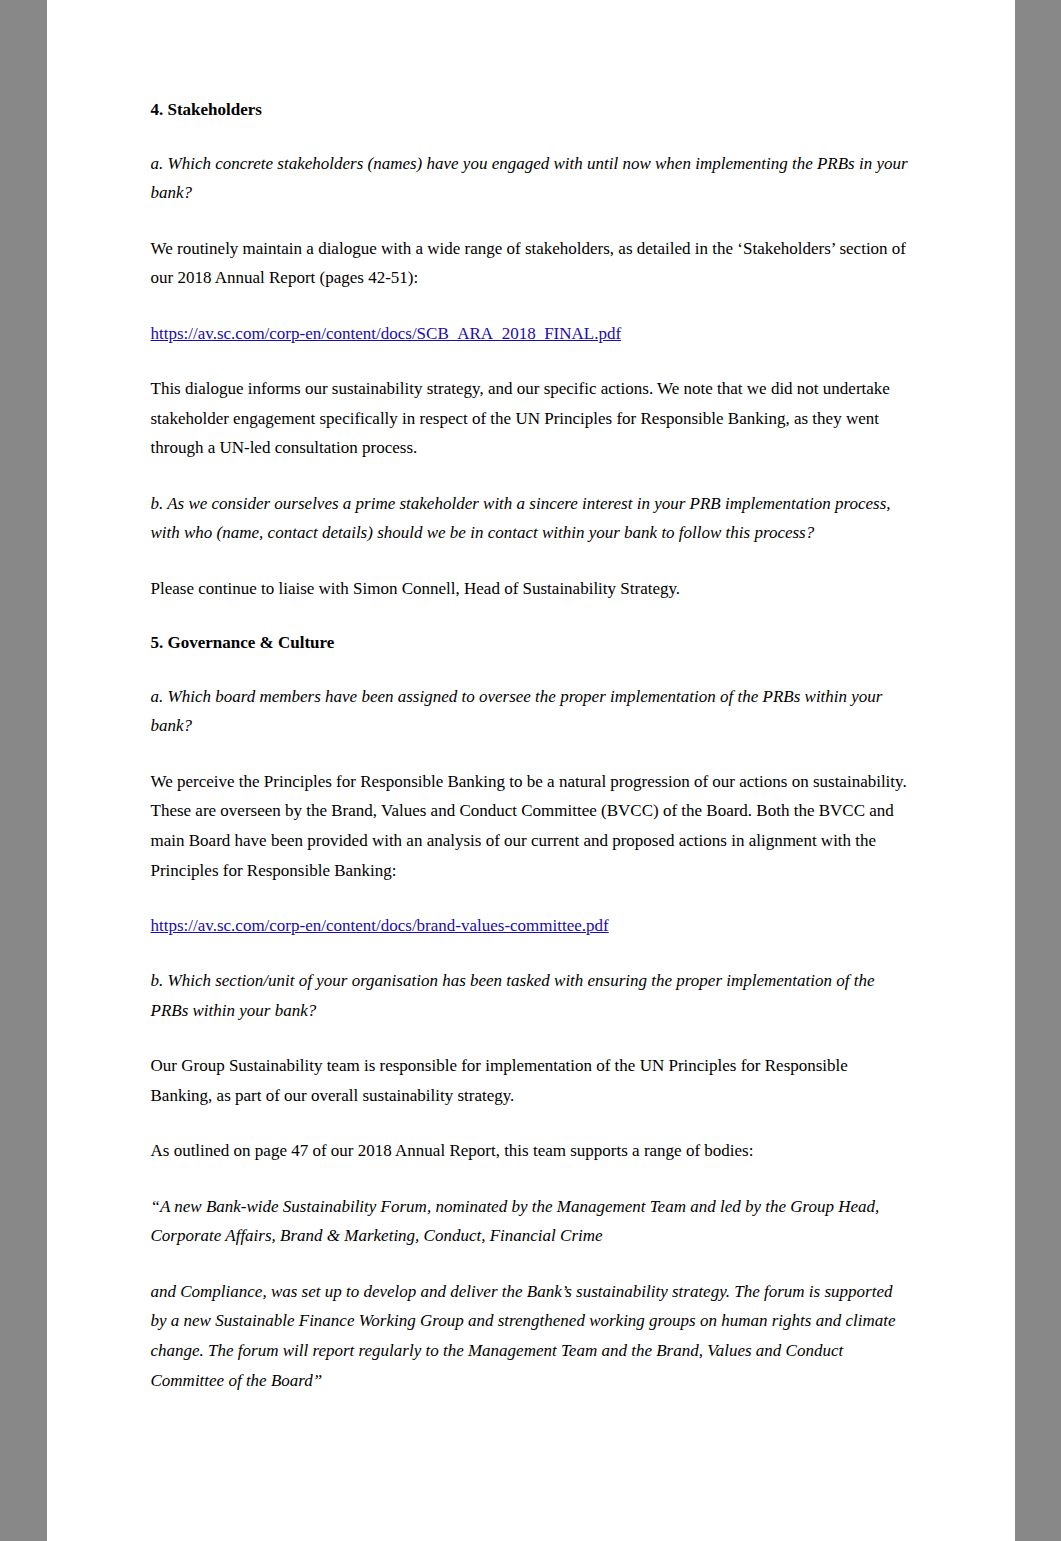4. Stakeholders
a. Which concrete stakeholders (names) have you engaged with until now when implementing the PRBs in your bank?
We routinely maintain a dialogue with a wide range of stakeholders, as detailed in the ‘Stakeholders’ section of our 2018 Annual Report (pages 42-51):
https://av.sc.com/corp-en/content/docs/SCB_ARA_2018_FINAL.pdf
This dialogue informs our sustainability strategy, and our specific actions. We note that we did not undertake stakeholder engagement specifically in respect of the UN Principles for Responsible Banking, as they went through a UN-led consultation process.
b. As we consider ourselves a prime stakeholder with a sincere interest in your PRB implementation process, with who (name, contact details) should we be in contact within your bank to follow this process?
Please continue to liaise with Simon Connell, Head of Sustainability Strategy.
5. Governance & Culture
a. Which board members have been assigned to oversee the proper implementation of the PRBs within your bank?
We perceive the Principles for Responsible Banking to be a natural progression of our actions on sustainability. These are overseen by the Brand, Values and Conduct Committee (BVCC) of the Board. Both the BVCC and main Board have been provided with an analysis of our current and proposed actions in alignment with the Principles for Responsible Banking:
https://av.sc.com/corp-en/content/docs/brand-values-committee.pdf
b. Which section/unit of your organisation has been tasked with ensuring the proper implementation of the PRBs within your bank?
Our Group Sustainability team is responsible for implementation of the UN Principles for Responsible Banking, as part of our overall sustainability strategy.
As outlined on page 47 of our 2018 Annual Report, this team supports a range of bodies:
“A new Bank-wide Sustainability Forum, nominated by the Management Team and led by the Group Head, Corporate Affairs, Brand & Marketing, Conduct, Financial Crime
and Compliance, was set up to develop and deliver the Bank’s sustainability strategy. The forum is supported by a new Sustainable Finance Working Group and strengthened working groups on human rights and climate change. The forum will report regularly to the Management Team and the Brand, Values and Conduct Committee of the Board”